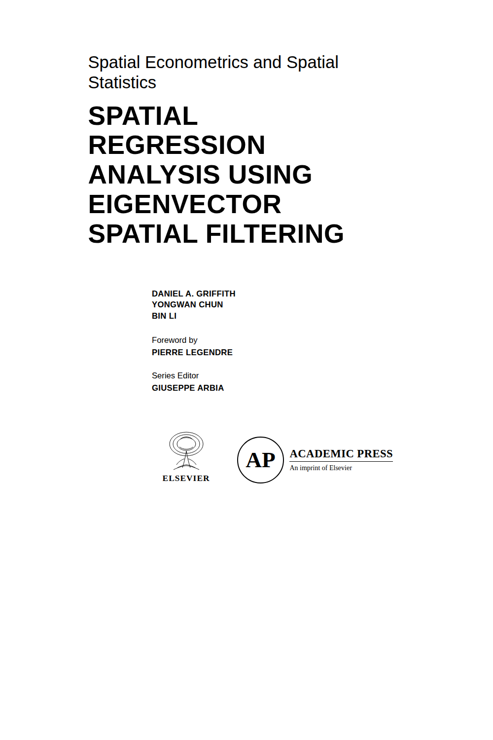Spatial Econometrics and Spatial Statistics
Spatial Regression Analysis Using Eigenvector Spatial Filtering
DANIEL A. GRIFFITH YONGWAN CHUN BIN LI
Foreword by PIERRE LEGENDRE
Series Editor GIUSEPPE ARBIA
ELSEVIER
AP
ACADEMIC PRESS
An imprint of Elsevier